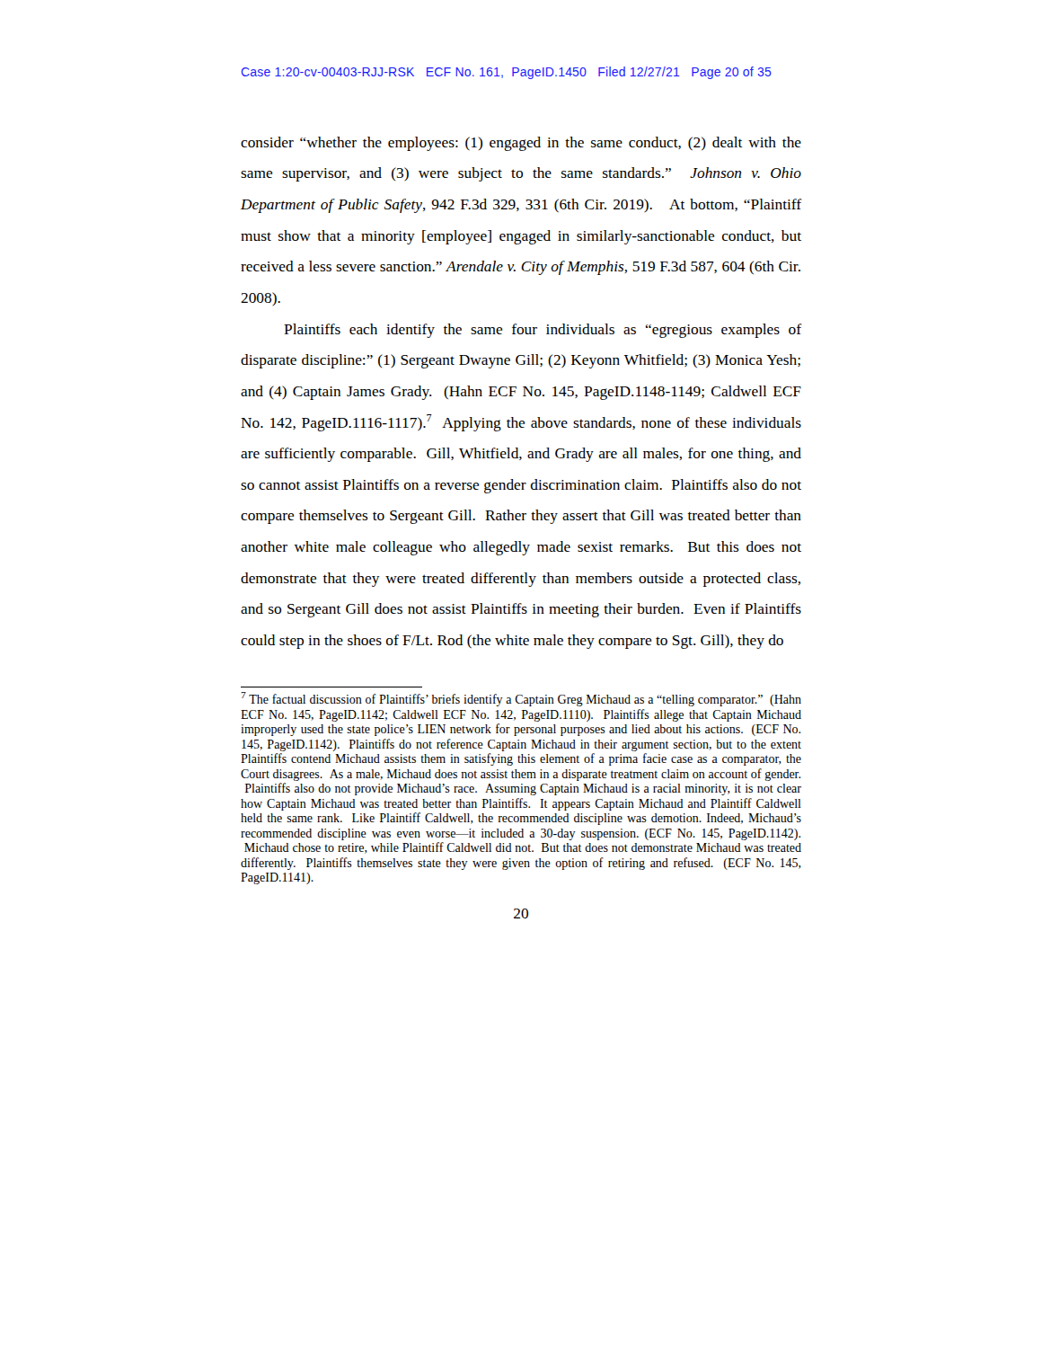Case 1:20-cv-00403-RJJ-RSK ECF No. 161, PageID.1450 Filed 12/27/21 Page 20 of 35
consider “whether the employees: (1) engaged in the same conduct, (2) dealt with the same supervisor, and (3) were subject to the same standards.” Johnson v. Ohio Department of Public Safety, 942 F.3d 329, 331 (6th Cir. 2019). At bottom, “Plaintiff must show that a minority [employee] engaged in similarly-sanctionable conduct, but received a less severe sanction.” Arendale v. City of Memphis, 519 F.3d 587, 604 (6th Cir. 2008).
Plaintiffs each identify the same four individuals as “egregious examples of disparate discipline:” (1) Sergeant Dwayne Gill; (2) Keyonn Whitfield; (3) Monica Yesh; and (4) Captain James Grady. (Hahn ECF No. 145, PageID.1148-1149; Caldwell ECF No. 142, PageID.1116-1117).7 Applying the above standards, none of these individuals are sufficiently comparable. Gill, Whitfield, and Grady are all males, for one thing, and so cannot assist Plaintiffs on a reverse gender discrimination claim. Plaintiffs also do not compare themselves to Sergeant Gill. Rather they assert that Gill was treated better than another white male colleague who allegedly made sexist remarks. But this does not demonstrate that they were treated differently than members outside a protected class, and so Sergeant Gill does not assist Plaintiffs in meeting their burden. Even if Plaintiffs could step in the shoes of F/Lt. Rod (the white male they compare to Sgt. Gill), they do
7 The factual discussion of Plaintiffs’ briefs identify a Captain Greg Michaud as a “telling comparator.” (Hahn ECF No. 145, PageID.1142; Caldwell ECF No. 142, PageID.1110). Plaintiffs allege that Captain Michaud improperly used the state police’s LIEN network for personal purposes and lied about his actions. (ECF No. 145, PageID.1142). Plaintiffs do not reference Captain Michaud in their argument section, but to the extent Plaintiffs contend Michaud assists them in satisfying this element of a prima facie case as a comparator, the Court disagrees. As a male, Michaud does not assist them in a disparate treatment claim on account of gender. Plaintiffs also do not provide Michaud’s race. Assuming Captain Michaud is a racial minority, it is not clear how Captain Michaud was treated better than Plaintiffs. It appears Captain Michaud and Plaintiff Caldwell held the same rank. Like Plaintiff Caldwell, the recommended discipline was demotion. Indeed, Michaud’s recommended discipline was even worse—it included a 30-day suspension. (ECF No. 145, PageID.1142). Michaud chose to retire, while Plaintiff Caldwell did not. But that does not demonstrate Michaud was treated differently. Plaintiffs themselves state they were given the option of retiring and refused. (ECF No. 145, PageID.1141).
20